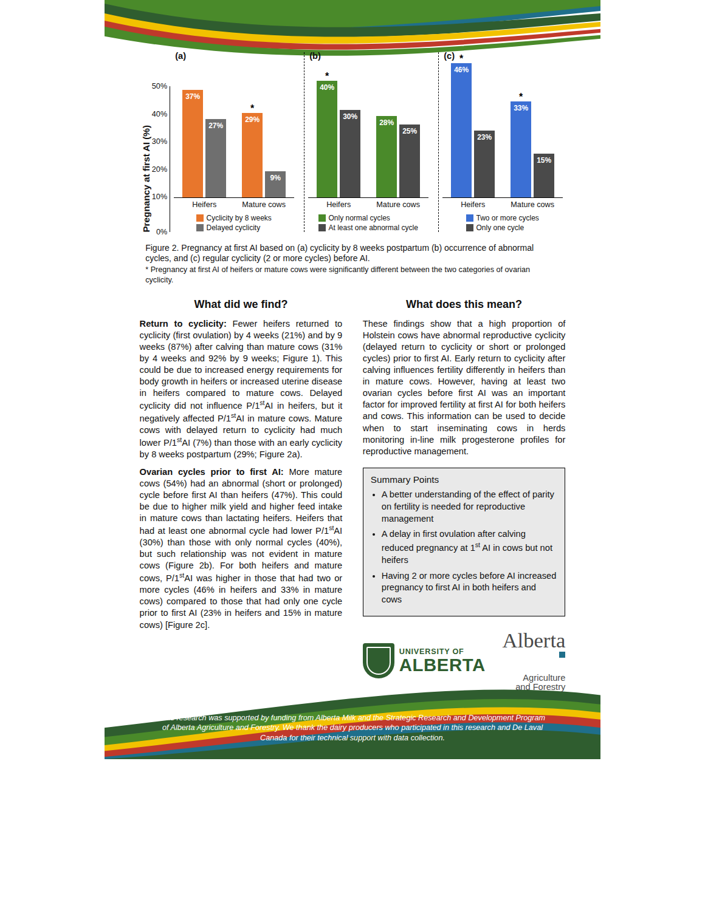Pregnancy at first AI (%)
50% 40% 30% 20% 10% 0%
(a)
37%
27%
29%*
9%
Heifers
Mature cows
Cyclicity by 8 weeks
Delayed cyclicity
(b)
40%*
30%
28%
25%
Heifers
Mature cows
Only normal cycles
At least one abnormal cycle
(c)
46%*
23%
33%*
15%
Heifers
Mature cows
Two or more cycles
Only one cycle
Figure 2. Pregnancy at first AI based on (a) cyclicity by 8 weeks postpartum (b) occurrence of abnormal cycles, and (c) regular cyclicity (2 or more cycles) before AI.
* Pregnancy at first AI of heifers or mature cows were significantly different between the two categories of ovarian cyclicity.
What did we find?
Return to cyclicity: Fewer heifers returned to cyclicity (first ovulation) by 4 weeks (21%) and by 9 weeks (87%) after calving than mature cows (31% by 4 weeks and 92% by 9 weeks; Figure 1). This could be due to increased energy requirements for body growth in heifers or increased uterine disease in heifers compared to mature cows. Delayed cyclicity did not influence P/1stAI in heifers, but it negatively affected P/1stAI in mature cows. Mature cows with delayed return to cyclicity had much lower P/1stAI (7%) than those with an early cyclicity by 8 weeks postpartum (29%; Figure 2a).
Ovarian cycles prior to first AI: More mature cows (54%) had an abnormal (short or prolonged) cycle before first AI than heifers (47%). This could be due to higher milk yield and higher feed intake in mature cows than lactating heifers. Heifers that had at least one abnormal cycle had lower P/1stAI (30%) than those with only normal cycles (40%), but such relationship was not evident in mature cows (Figure 2b). For both heifers and mature cows, P/1stAI was higher in those that had two or more cycles (46% in heifers and 33% in mature cows) compared to those that had only one cycle prior to first AI (23% in heifers and 15% in mature cows) [Figure 2c].
What does this mean?
These findings show that a high proportion of Holstein cows have abnormal reproductive cyclicity (delayed return to cyclicity or short or prolonged cycles) prior to first AI. Early return to cyclicity after calving influences fertility differently in heifers than in mature cows. However, having at least two ovarian cycles before first AI was an important factor for improved fertility at first AI for both heifers and cows. This information can be used to decide when to start inseminating cows in herds monitoring in-line milk progesterone profiles for reproductive management.
Summary Points
A better understanding of the effect of parity on fertility is needed for reproductive management
A delay in first ovulation after calving reduced pregnancy at 1st AI in cows but not heifers
Having 2 or more cycles before AI increased pregnancy to first AI in both heifers and cows
UNIVERSITY OF
ALBERTA
Alberta
Agriculture
and Forestry
This research was supported by funding from Alberta Milk and the Strategic Research and Development Program of Alberta Agriculture and Forestry. We thank the dairy producers who participated in this research and De Laval Canada for their technical support with data collection.